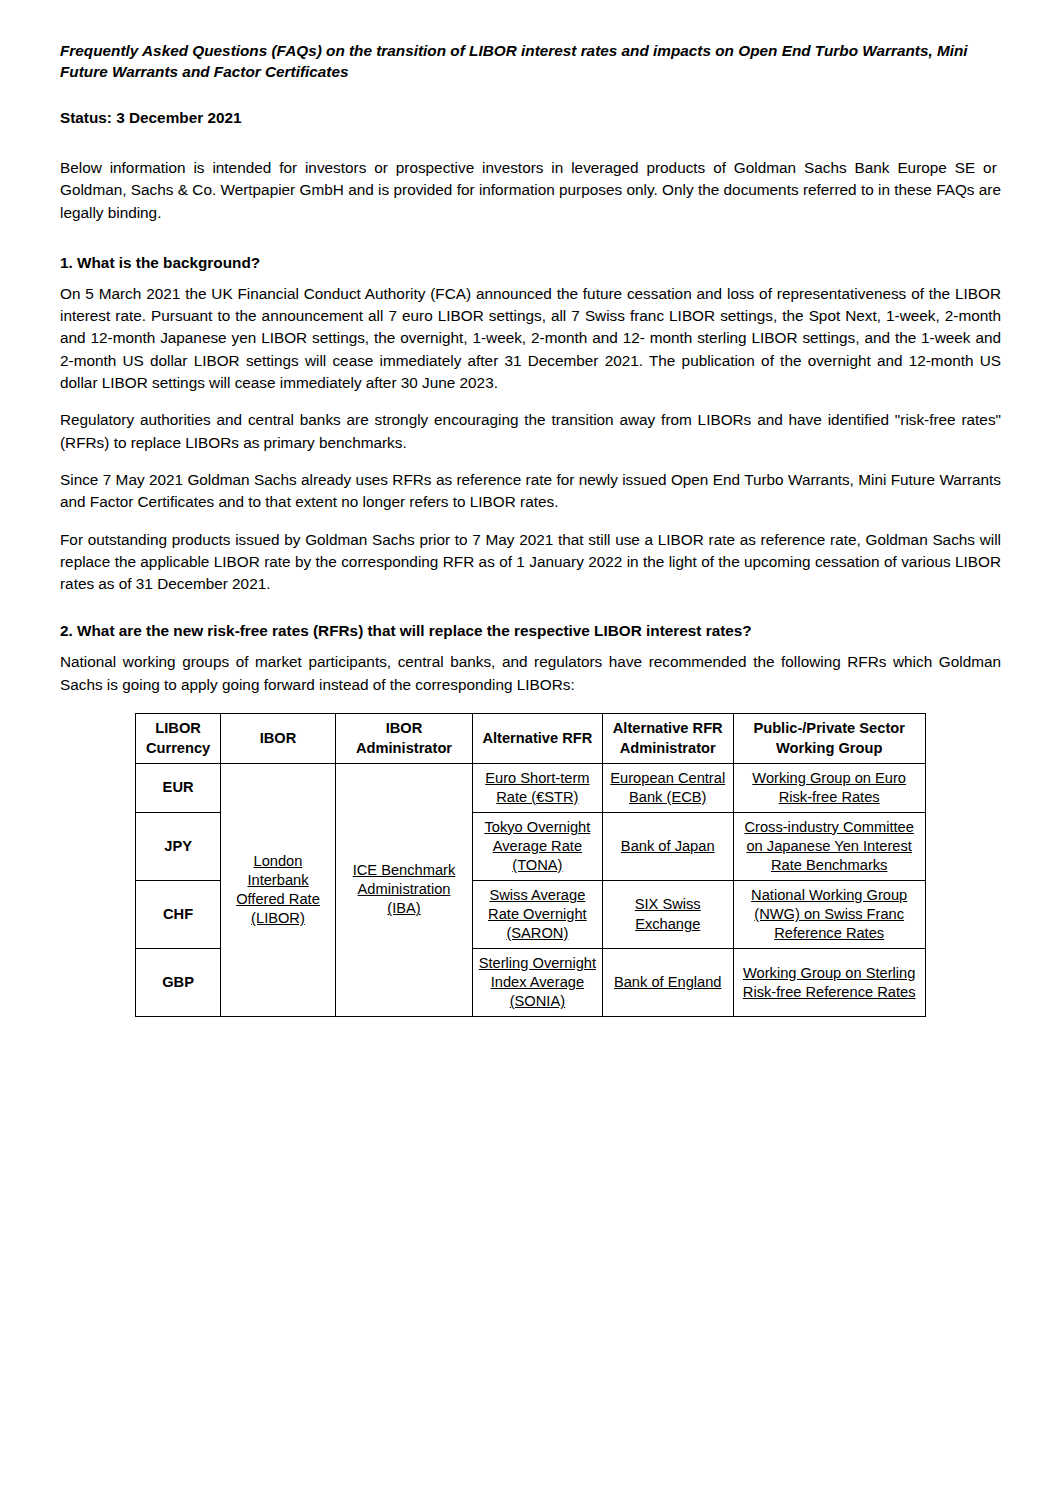Frequently Asked Questions (FAQs) on the transition of LIBOR interest rates and impacts on Open End Turbo Warrants, Mini Future Warrants and Factor Certificates
Status: 3 December 2021
Below information is intended for investors or prospective investors in leveraged products of Goldman Sachs Bank Europe SE or Goldman, Sachs & Co. Wertpapier GmbH and is provided for information purposes only. Only the documents referred to in these FAQs are legally binding.
1. What is the background?
On 5 March 2021 the UK Financial Conduct Authority (FCA) announced the future cessation and loss of representativeness of the LIBOR interest rate. Pursuant to the announcement all 7 euro LIBOR settings, all 7 Swiss franc LIBOR settings, the Spot Next, 1-week, 2-month and 12-month Japanese yen LIBOR settings, the overnight, 1-week, 2-month and 12- month sterling LIBOR settings, and the 1-week and 2-month US dollar LIBOR settings will cease immediately after 31 December 2021. The publication of the overnight and 12-month US dollar LIBOR settings will cease immediately after 30 June 2023.
Regulatory authorities and central banks are strongly encouraging the transition away from LIBORs and have identified "risk-free rates" (RFRs) to replace LIBORs as primary benchmarks.
Since 7 May 2021 Goldman Sachs already uses RFRs as reference rate for newly issued Open End Turbo Warrants, Mini Future Warrants and Factor Certificates and to that extent no longer refers to LIBOR rates.
For outstanding products issued by Goldman Sachs prior to 7 May 2021 that still use a LIBOR rate as reference rate, Goldman Sachs will replace the applicable LIBOR rate by the corresponding RFR as of 1 January 2022 in the light of the upcoming cessation of various LIBOR rates as of 31 December 2021.
2. What are the new risk-free rates (RFRs) that will replace the respective LIBOR interest rates?
National working groups of market participants, central banks, and regulators have recommended the following RFRs which Goldman Sachs is going to apply going forward instead of the corresponding LIBORs:
| LIBOR Currency | IBOR | IBOR Administrator | Alternative RFR | Alternative RFR Administrator | Public-/Private Sector Working Group |
| --- | --- | --- | --- | --- | --- |
| EUR | London Interbank Offered Rate (LIBOR) | ICE Benchmark Administration (IBA) | Euro Short-term Rate (€STR) | European Central Bank (ECB) | Working Group on Euro Risk-free Rates |
| JPY | Tokyo Overnight Average Rate (TONA) | Bank of Japan | Cross-industry Committee on Japanese Yen Interest Rate Benchmarks |
| CHF | Swiss Average Rate Overnight (SARON) | SIX Swiss Exchange | National Working Group (NWG) on Swiss Franc Reference Rates |
| GBP | Sterling Overnight Index Average (SONIA) | Bank of England | Working Group on Sterling Risk-free Reference Rates |